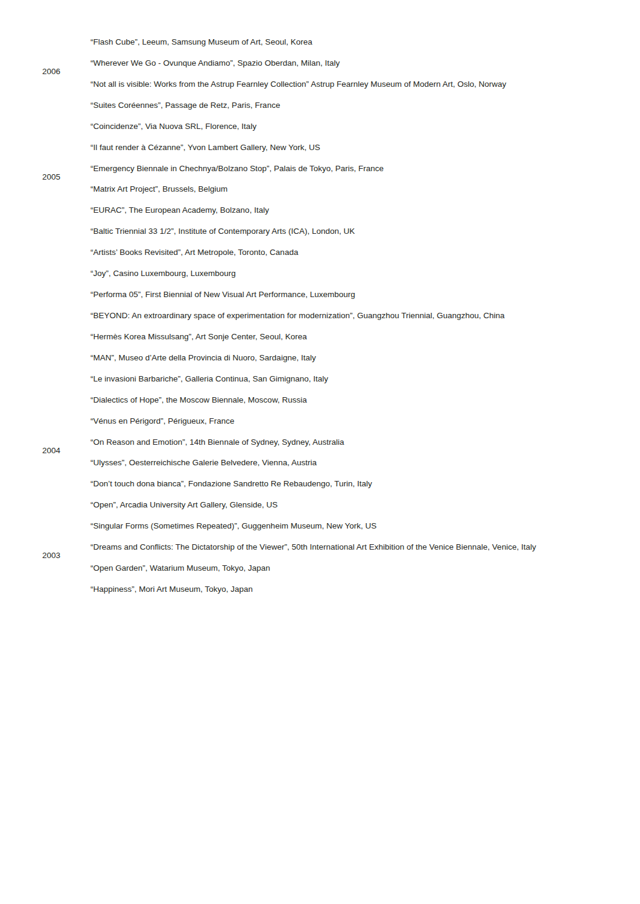| | “Flash Cube”, Leeum, Samsung Museum of Art, Seoul, Korea |
| 2006 | “Wherever We Go - Ovunque Andiamo”, Spazio Oberdan, Milan, Italy “Not all is visible: Works from the Astrup Fearnley Collection” Astrup Fearnley Museum of Modern Art, Oslo, Norway “Suites Coréennes”, Passage de Retz, Paris, France “Coincidenze”, Via Nuova SRL, Florence, Italy “Il faut render à Cézanne”, Yvon Lambert Gallery, New York, US |
| 2005 | “Emergency Biennale in Chechnya/Bolzano Stop”, Palais de Tokyo, Paris, France “Matrix Art Project”, Brussels, Belgium “EURAC”, The European Academy, Bolzano, Italy “Baltic Triennial 33 1/2”, Institute of Contemporary Arts (ICA), London, UK “Artists’ Books Revisited”, Art Metropole, Toronto, Canada “Joy”, Casino Luxembourg, Luxembourg “Performa 05”, First Biennial of New Visual Art Performance, Luxembourg “BEYOND: An extroardinary space of experimentation for modernization”, Guangzhou Triennial, Guangzhou, China “Hermès Korea Missulsang”, Art Sonje Center, Seoul, Korea “MAN”, Museo d’Arte della Provincia di Nuoro, Sardaigne, Italy “Le invasioni Barbariche”, Galleria Continua, San Gimignano, Italy “Dialectics of Hope”, the Moscow Biennale, Moscow, Russia “Vénus en Périgord”, Périgueux, France |
| 2004 | “On Reason and Emotion”, 14th Biennale of Sydney, Sydney, Australia “Ulysses”, Oesterreichische Galerie Belvedere, Vienna, Austria “Don’t touch dona bianca”, Fondazione Sandretto Re Rebaudengo, Turin, Italy “Open”, Arcadia University Art Gallery, Glenside, US “Singular Forms (Sometimes Repeated)”, Guggenheim Museum, New York, US |
| 2003 | “Dreams and Conflicts: The Dictatorship of the Viewer”, 50th International Art Exhibition of the Venice Biennale, Venice, Italy “Open Garden”, Watarium Museum, Tokyo, Japan “Happiness”, Mori Art Museum, Tokyo, Japan |